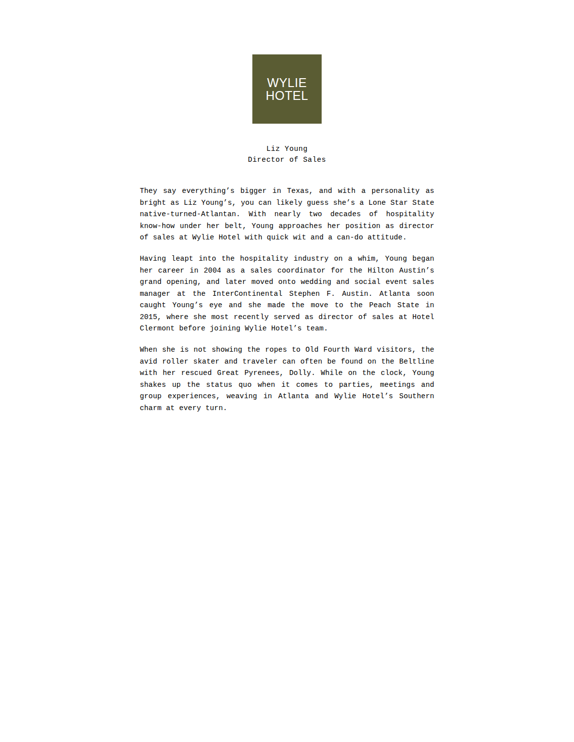WYLIE HOTEL
Liz Young
Director of Sales
They say everything’s bigger in Texas, and with a personality as bright as Liz Young’s, you can likely guess she’s a Lone Star State native-turned-Atlantan. With nearly two decades of hospitality know-how under her belt, Young approaches her position as director of sales at Wylie Hotel with quick wit and a can-do attitude.
Having leapt into the hospitality industry on a whim, Young began her career in 2004 as a sales coordinator for the Hilton Austin’s grand opening, and later moved onto wedding and social event sales manager at the InterContinental Stephen F. Austin. Atlanta soon caught Young’s eye and she made the move to the Peach State in 2015, where she most recently served as director of sales at Hotel Clermont before joining Wylie Hotel’s team.
When she is not showing the ropes to Old Fourth Ward visitors, the avid roller skater and traveler can often be found on the Beltline with her rescued Great Pyrenees, Dolly. While on the clock, Young shakes up the status quo when it comes to parties, meetings and group experiences, weaving in Atlanta and Wylie Hotel’s Southern charm at every turn.